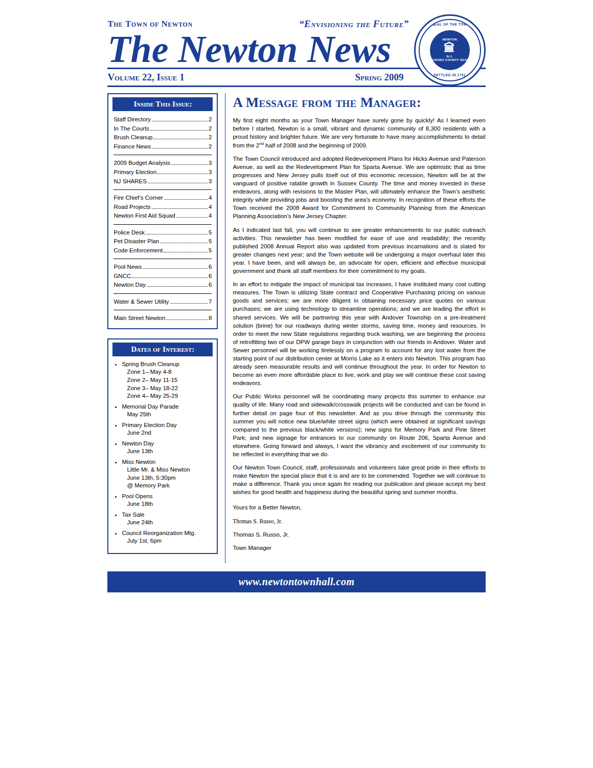The Seal of the Town of
NEWTON 🏛 N.J. SUSSEX COUNTY SEAT
Settled in 1751
The Town of Newton
“Envisioning the Future”
The Newton News
Volume 22, Issue 1
Spring 2009
Inside This Issue:
Staff Directory 2
In The Courts 2
Brush Cleanup 2
Finance News 2
2009 Budget Analysis 3
Primary Election 3
NJ SHARES 3
Fire Chief’s Corner 4
Road Projects 4
Newton First Aid Squad 4
Police Desk 5
Pet Disaster Plan 5
Code Enforcement 5
Pool News 6
GNCC 6
Newton Day 6
Water & Sewer Utility 7
Main Street Newton 8
Dates of Interest:
Spring Brush Cleanup Zone 1– May 4-8 Zone 2– May 11-15 Zone 3– May 18-22 Zone 4– May 25-29
Memorial Day Parade May 25th
Primary Election Day June 2nd
Newton Day June 13th
Miss Newton Little Mr. & Miss Newton June 13th, 5:30pm @ Memory Park
Pool Opens June 18th
Tax Sale June 24th
Council Reorganization Mtg. July 1st, 6pm
A Message from the Manager:
My first eight months as your Town Manager have surely gone by quickly! As I learned even before I started, Newton is a small, vibrant and dynamic community of 8,300 residents with a proud history and brighter future. We are very fortunate to have many accomplishments to detail from the 2nd half of 2008 and the beginning of 2009.
The Town Council introduced and adopted Redevelopment Plans for Hicks Avenue and Paterson Avenue, as well as the Redevelopment Plan for Sparta Avenue. We are optimistic that as time progresses and New Jersey pulls itself out of this economic recession, Newton will be at the vanguard of positive ratable growth in Sussex County. The time and money invested in these endeavors, along with revisions to the Master Plan, will ultimately enhance the Town’s aesthetic integrity while providing jobs and boosting the area’s economy. In recognition of these efforts the Town received the 2008 Award for Commitment to Community Planning from the American Planning Association’s New Jersey Chapter.
As I indicated last fall, you will continue to see greater enhancements to our public outreach activities. This newsletter has been modified for ease of use and readability; the recently published 2008 Annual Report also was updated from previous incarnations and is slated for greater changes next year; and the Town website will be undergoing a major overhaul later this year. I have been, and will always be, an advocate for open, efficient and effective municipal government and thank all staff members for their commitment to my goals.
In an effort to mitigate the impact of municipal tax increases, I have instituted many cost cutting measures. The Town is utilizing State contract and Cooperative Purchasing pricing on various goods and services; we are more diligent in obtaining necessary price quotes on various purchases; we are using technology to streamline operations; and we are leading the effort in shared services. We will be partnering this year with Andover Township on a pre-treatment solution (brine) for our roadways during winter storms, saving time, money and resources. In order to meet the new State regulations regarding truck washing, we are beginning the process of retrofitting two of our DPW garage bays in conjunction with our friends in Andover. Water and Sewer personnel will be working tirelessly on a program to account for any lost water from the starting point of our distribution center at Morris Lake as it enters into Newton. This program has already seen measurable results and will continue throughout the year. In order for Newton to become an even more affordable place to live, work and play we will continue these cost saving endeavors.
Our Public Works personnel will be coordinating many projects this summer to enhance our quality of life. Many road and sidewalk/crosswalk projects will be conducted and can be found in further detail on page four of this newsletter. And as you drive through the community this summer you will notice new blue/white street signs (which were obtained at significant savings compared to the previous black/white versions); new signs for Memory Park and Pine Street Park; and new signage for entrances to our community on Route 206, Sparta Avenue and elsewhere. Going forward and always, I want the vibrancy and excitement of our community to be reflected in everything that we do.
Our Newton Town Council, staff, professionals and volunteers take great pride in their efforts to make Newton the special place that it is and are to be commended. Together we will continue to make a difference. Thank you once again for reading our publication and please accept my best wishes for good health and happiness during the beautiful spring and summer months.
Yours for a Better Newton,
Thomas S. Russo, Jr.
Thomas S. Russo, Jr.
Town Manager
www.newtontownhall.com